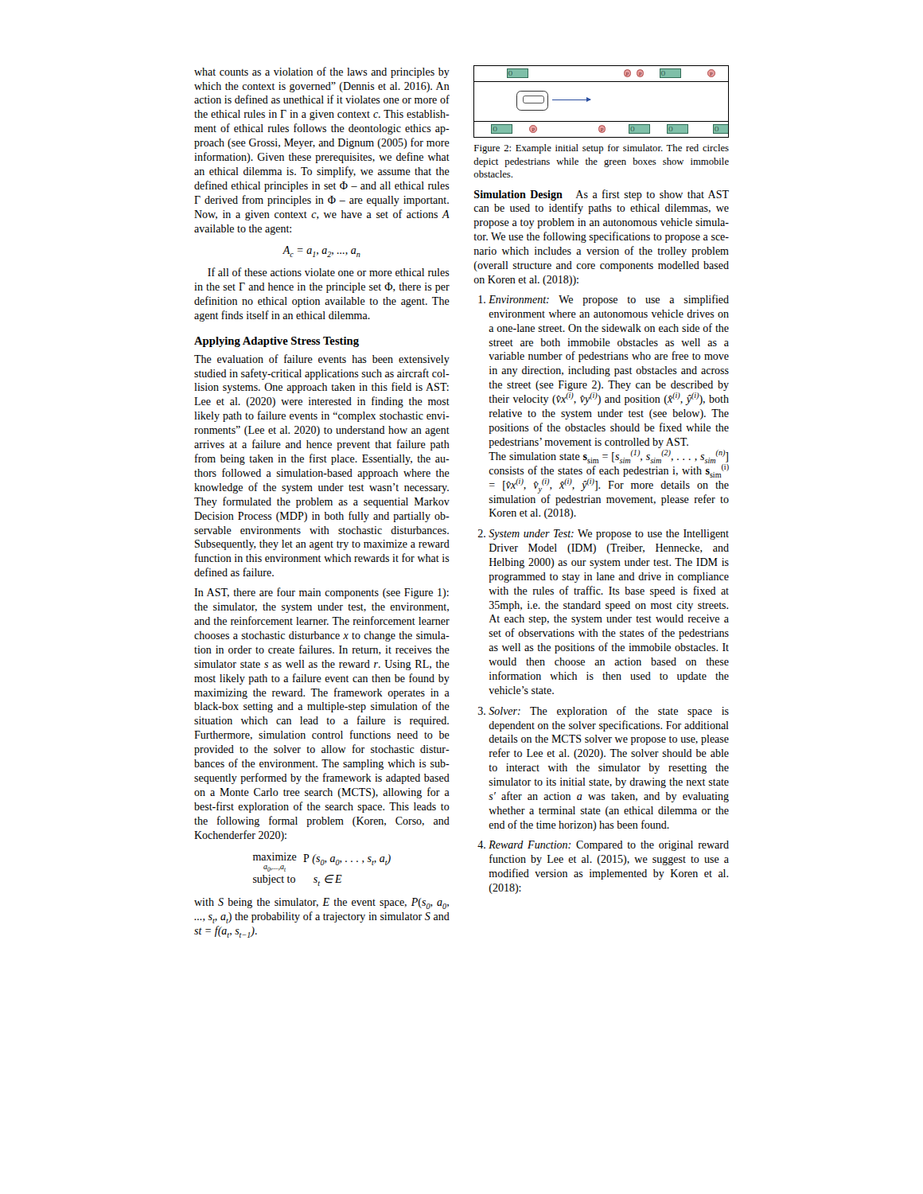what counts as a violation of the laws and principles by which the context is governed” (Dennis et al. 2016). An action is defined as unethical if it violates one or more of the ethical rules in Γ in a given context c. This establishment of ethical rules follows the deontologic ethics approach (see Grossi, Meyer, and Dignum (2005) for more information). Given these prerequisites, we define what an ethical dilemma is. To simplify, we assume that the defined ethical principles in set Φ – and all ethical rules Γ derived from principles in Φ – are equally important. Now, in a given context c, we have a set of actions A available to the agent:
Ac = a1, a2, ..., an
If all of these actions violate one or more ethical rules in the set Γ and hence in the principle set Φ, there is per definition no ethical option available to the agent. The agent finds itself in an ethical dilemma.
Applying Adaptive Stress Testing
The evaluation of failure events has been extensively studied in safety-critical applications such as aircraft collision systems. One approach taken in this field is AST: Lee et al. (2020) were interested in finding the most likely path to failure events in “complex stochastic environments” (Lee et al. 2020) to understand how an agent arrives at a failure and hence prevent that failure path from being taken in the first place. Essentially, the authors followed a simulation-based approach where the knowledge of the system under test wasn’t necessary. They formulated the problem as a sequential Markov Decision Process (MDP) in both fully and partially observable environments with stochastic disturbances. Subsequently, they let an agent try to maximize a reward function in this environment which rewards it for what is defined as failure.
In AST, there are four main components (see Figure 1): the simulator, the system under test, the environment, and the reinforcement learner. The reinforcement learner chooses a stochastic disturbance x to change the simulation in order to create failures. In return, it receives the simulator state s as well as the reward r. Using RL, the most likely path to a failure event can then be found by maximizing the reward. The framework operates in a black-box setting and a multiple-step simulation of the situation which can lead to a failure is required. Furthermore, simulation control functions need to be provided to the solver to allow for stochastic disturbances of the environment. The sampling which is subsequently performed by the framework is adapted based on a Monte Carlo tree search (MCTS), allowing for a best-first exploration of the search space. This leads to the following formal problem (Koren, Corso, and Kochenderfer 2020):
maximize a0,...,at P (s0, a0, . . . , st, at)
subject to st ∈ E
with S being the simulator, E the event space, P(s0, a0, ..., st, at) the probability of a trajectory in simulator S and st = f(at, st−1).
O
P
P
O
P
O
P
P
O
O
O
Figure 2: Example initial setup for simulator. The red circles depict pedestrians while the green boxes show immobile obstacles.
Simulation Design As a first step to show that AST can be used to identify paths to ethical dilemmas, we propose a toy problem in an autonomous vehicle simulator. We use the following specifications to propose a scenario which includes a version of the trolley problem (overall structure and core components modelled based on Koren et al. (2018)):
Environment: We propose to use a simplified environment where an autonomous vehicle drives on a one-lane street. On the sidewalk on each side of the street are both immobile obstacles as well as a variable number of pedestrians who are free to move in any direction, including past obstacles and across the street (see Figure 2). They can be described by their velocity (v̂x(i), v̂y(i)) and position (x̂(i), ŷ(i)), both relative to the system under test (see below). The positions of the obstacles should be fixed while the pedestrians’ movement is controlled by AST.
The simulation state ssim = [ssim(1), ssim(2), . . . , ssim(n)] consists of the states of each pedestrian i, with ssim(i) = [v̂x(i), v̂y(i), x̂(i), ŷ(i)]. For more details on the simulation of pedestrian movement, please refer to Koren et al. (2018).
System under Test: We propose to use the Intelligent Driver Model (IDM) (Treiber, Hennecke, and Helbing 2000) as our system under test. The IDM is programmed to stay in lane and drive in compliance with the rules of traffic. Its base speed is fixed at 35mph, i.e. the standard speed on most city streets. At each step, the system under test would receive a set of observations with the states of the pedestrians as well as the positions of the immobile obstacles. It would then choose an action based on these information which is then used to update the vehicle’s state.
Solver: The exploration of the state space is dependent on the solver specifications. For additional details on the MCTS solver we propose to use, please refer to Lee et al. (2020). The solver should be able to interact with the simulator by resetting the simulator to its initial state, by drawing the next state s′ after an action a was taken, and by evaluating whether a terminal state (an ethical dilemma or the end of the time horizon) has been found.
Reward Function: Compared to the original reward function by Lee et al. (2015), we suggest to use a modified version as implemented by Koren et al. (2018):